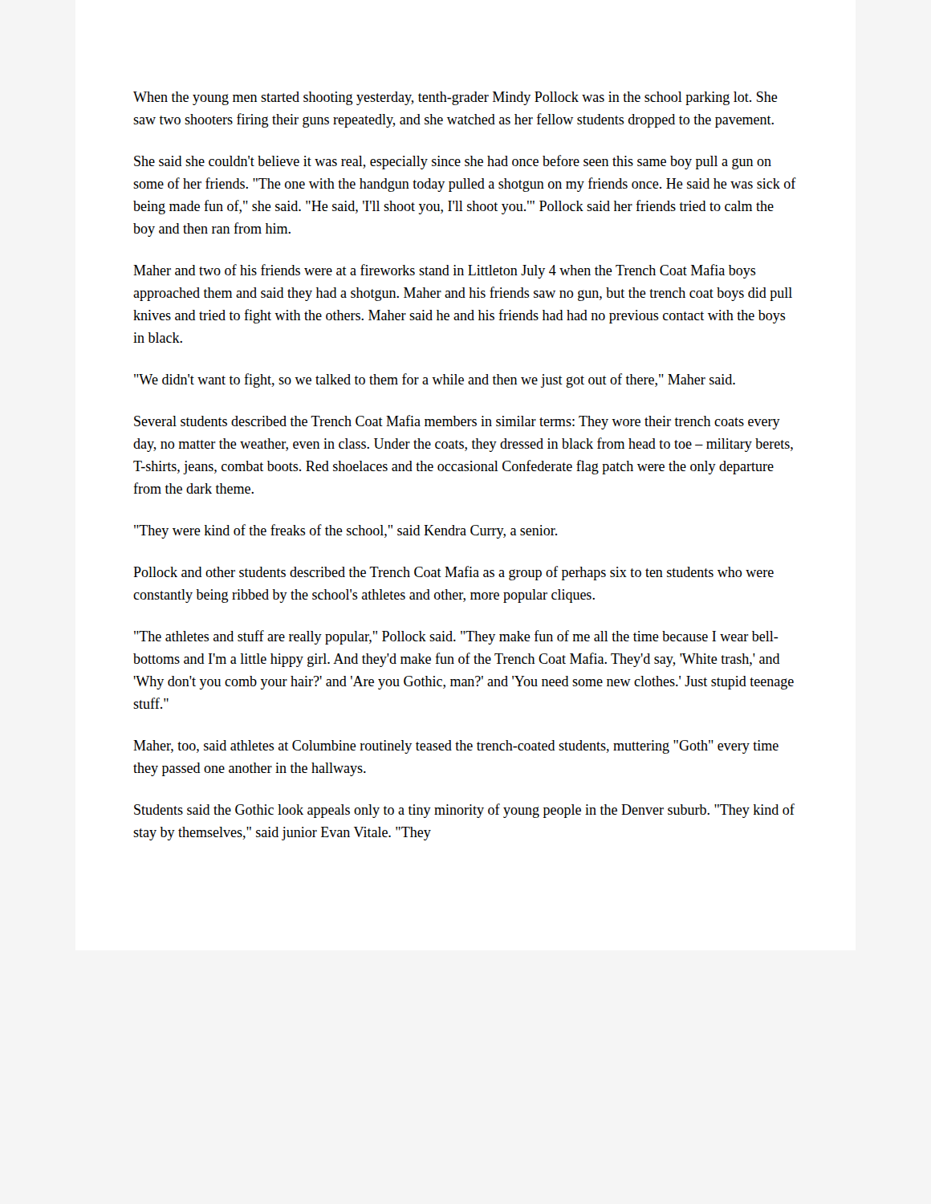When the young men started shooting yesterday, tenth-grader Mindy Pollock was in the school parking lot. She saw two shooters firing their guns repeatedly, and she watched as her fellow students dropped to the pavement.
She said she couldn't believe it was real, especially since she had once before seen this same boy pull a gun on some of her friends. "The one with the handgun today pulled a shotgun on my friends once. He said he was sick of being made fun of," she said. "He said, 'I'll shoot you, I'll shoot you.'" Pollock said her friends tried to calm the boy and then ran from him.
Maher and two of his friends were at a fireworks stand in Littleton July 4 when the Trench Coat Mafia boys approached them and said they had a shotgun. Maher and his friends saw no gun, but the trench coat boys did pull knives and tried to fight with the others. Maher said he and his friends had had no previous contact with the boys in black.
"We didn't want to fight, so we talked to them for a while and then we just got out of there," Maher said.
Several students described the Trench Coat Mafia members in similar terms: They wore their trench coats every day, no matter the weather, even in class. Under the coats, they dressed in black from head to toe – military berets, T-shirts, jeans, combat boots. Red shoelaces and the occasional Confederate flag patch were the only departure from the dark theme.
"They were kind of the freaks of the school," said Kendra Curry, a senior.
Pollock and other students described the Trench Coat Mafia as a group of perhaps six to ten students who were constantly being ribbed by the school's athletes and other, more popular cliques.
"The athletes and stuff are really popular," Pollock said. "They make fun of me all the time because I wear bell-bottoms and I'm a little hippy girl. And they'd make fun of the Trench Coat Mafia. They'd say, 'White trash,' and 'Why don't you comb your hair?' and 'Are you Gothic, man?' and 'You need some new clothes.' Just stupid teenage stuff."
Maher, too, said athletes at Columbine routinely teased the trench-coated students, muttering "Goth" every time they passed one another in the hallways.
Students said the Gothic look appeals only to a tiny minority of young people in the Denver suburb. "They kind of stay by themselves," said junior Evan Vitale. "They